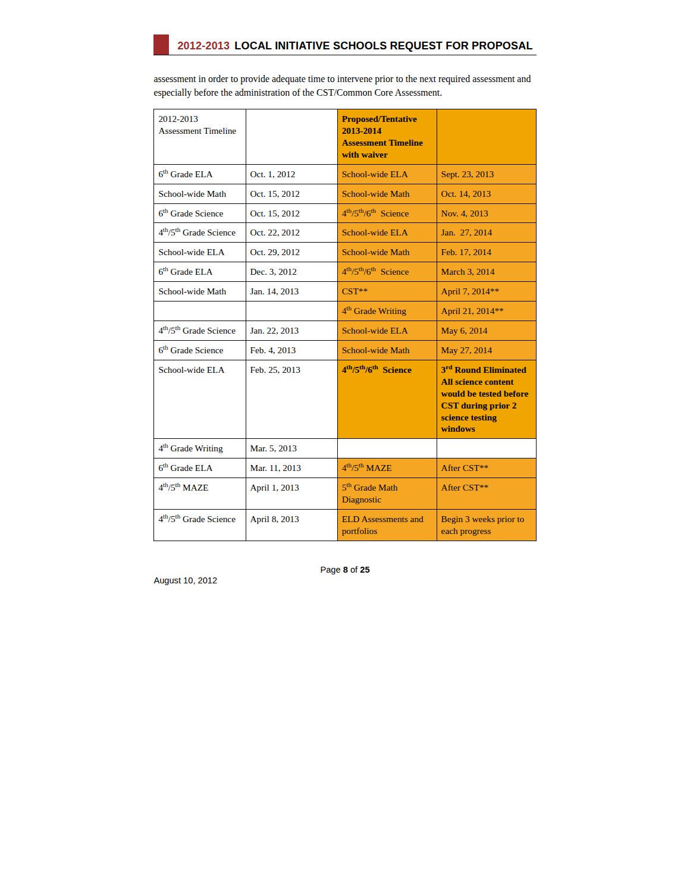2012-2013 LOCAL INITIATIVE SCHOOLS REQUEST FOR PROPOSAL
assessment in order to provide adequate time to intervene prior to the next required assessment and especially before the administration of the CST/Common Core Assessment.
| 2012-2013 Assessment Timeline | | Proposed/Tentative 2013-2014 Assessment Timeline with waiver | |
| 6 th Grade ELA | Oct. 1, 2012 | School-wide ELA | Sept. 23, 2013 |
| School-wide Math | Oct. 15, 2012 | School-wide Math | Oct. 14, 2013 |
| 6 th Grade Science | Oct. 15, 2012 | 4 th /5 th /6 th Science | Nov. 4, 2013 |
| 4 th /5 th Grade Science | Oct. 22, 2012 | School-wide ELA | Jan. 27, 2014 |
| School-wide ELA | Oct. 29, 2012 | School-wide Math | Feb. 17, 2014 |
| 6 th Grade ELA | Dec. 3, 2012 | 4 th /5 th /6 th Science | March 3, 2014 |
| School-wide Math | Jan. 14, 2013 | CST** | April 7, 2014** |
| | | 4 th Grade Writing | April 21, 2014** |
| 4 th /5 th Grade Science | Jan. 22, 2013 | School-wide ELA | May 6, 2014 |
| 6 th Grade Science | Feb. 4, 2013 | School-wide Math | May 27, 2014 |
| School-wide ELA | Feb. 25, 2013 | 4 th /5 th /6 th Science | 3 rd Round Eliminated All science content would be tested before CST during prior 2 science testing windows |
| 4 th Grade Writing | Mar. 5, 2013 | | |
| 6 th Grade ELA | Mar. 11, 2013 | 4 th /5 th MAZE | After CST** |
| 4 th /5 th MAZE | April 1, 2013 | 5 th Grade Math Diagnostic | After CST** |
| 4 th /5 th Grade Science | April 8, 2013 | ELD Assessments and portfolios | Begin 3 weeks prior to each progress |
Page 8 of 25
August 10, 2012